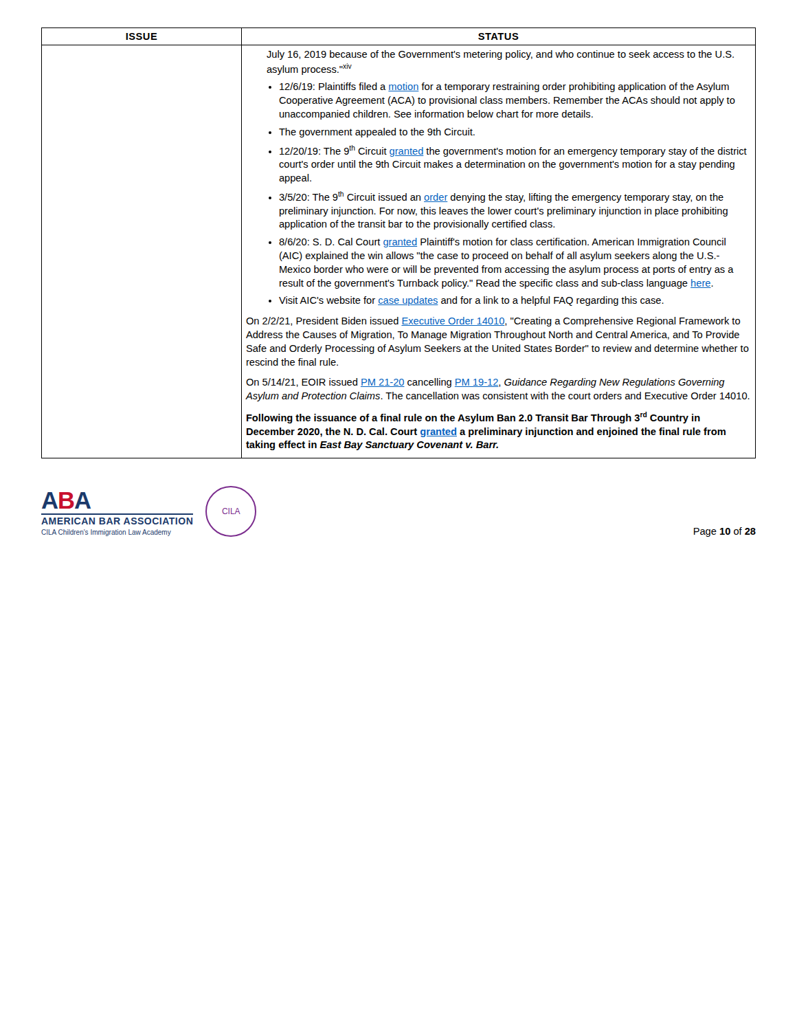| ISSUE | STATUS |
| --- | --- |
| | July 16, 2019 because of the Government's metering policy, and who continue to seek access to the U.S. asylum process." xiv 12/6/19: Plaintiffs filed a motion for a temporary restraining order prohibiting application of the Asylum Cooperative Agreement (ACA) to provisional class members. Remember the ACAs should not apply to unaccompanied children. See information below chart for more details. The government appealed to the 9th Circuit. 12/20/19: The 9 th Circuit granted the government's motion for an emergency temporary stay of the district court's order until the 9th Circuit makes a determination on the government's motion for a stay pending appeal. 3/5/20: The 9 th Circuit issued an order denying the stay, lifting the emergency temporary stay, on the preliminary injunction. For now, this leaves the lower court's preliminary injunction in place prohibiting application of the transit bar to the provisionally certified class. 8/6/20: S. D. Cal Court granted Plaintiff's motion for class certification. American Immigration Council (AIC) explained the win allows "the case to proceed on behalf of all asylum seekers along the U.S.-Mexico border who were or will be prevented from accessing the asylum process at ports of entry as a result of the government's Turnback policy." Read the specific class and sub-class language here . Visit AIC's website for case updates and for a link to a helpful FAQ regarding this case. On 2/2/21, President Biden issued Executive Order 14010 , "Creating a Comprehensive Regional Framework to Address the Causes of Migration, To Manage Migration Throughout North and Central America, and To Provide Safe and Orderly Processing of Asylum Seekers at the United States Border" to review and determine whether to rescind the final rule. On 5/14/21, EOIR issued PM 21-20 cancelling PM 19-12 , Guidance Regarding New Regulations Governing Asylum and Protection Claims . The cancellation was consistent with the court orders and Executive Order 14010. Following the issuance of a final rule on the Asylum Ban 2.0 Transit Bar Through 3 rd Country in December 2020, the N. D. Cal. Court granted a preliminary injunction and enjoined the final rule from taking effect in East Bay Sanctuary Covenant v. Barr. |
ABA
AMERICAN BAR ASSOCIATION
CILA Children's Immigration Law Academy
CILA
Page 10 of 28